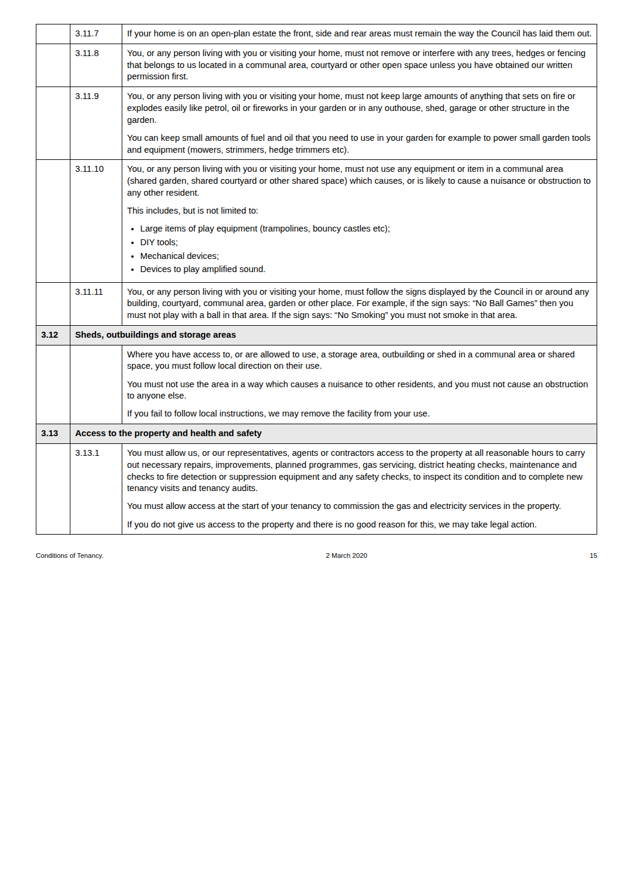| | 3.11.7 | If your home is on an open-plan estate the front, side and rear areas must remain the way the Council has laid them out. |
| | 3.11.8 | You, or any person living with you or visiting your home, must not remove or interfere with any trees, hedges or fencing that belongs to us located in a communal area, courtyard or other open space unless you have obtained our written permission first. |
| | 3.11.9 | You, or any person living with you or visiting your home, must not keep large amounts of anything that sets on fire or explodes easily like petrol, oil or fireworks in your garden or in any outhouse, shed, garage or other structure in the garden. You can keep small amounts of fuel and oil that you need to use in your garden for example to power small garden tools and equipment (mowers, strimmers, hedge trimmers etc). |
| | 3.11.10 | You, or any person living with you or visiting your home, must not use any equipment or item in a communal area (shared garden, shared courtyard or other shared space) which causes, or is likely to cause a nuisance or obstruction to any other resident. This includes, but is not limited to: Large items of play equipment (trampolines, bouncy castles etc); DIY tools; Mechanical devices; Devices to play amplified sound. |
| | 3.11.11 | You, or any person living with you or visiting your home, must follow the signs displayed by the Council in or around any building, courtyard, communal area, garden or other place. For example, if the sign says: “No Ball Games” then you must not play with a ball in that area. If the sign says: “No Smoking” you must not smoke in that area. |
| 3.12 | Sheds, outbuildings and storage areas |
| | | Where you have access to, or are allowed to use, a storage area, outbuilding or shed in a communal area or shared space, you must follow local direction on their use. You must not use the area in a way which causes a nuisance to other residents, and you must not cause an obstruction to anyone else. If you fail to follow local instructions, we may remove the facility from your use. |
| 3.13 | Access to the property and health and safety |
| | 3.13.1 | You must allow us, or our representatives, agents or contractors access to the property at all reasonable hours to carry out necessary repairs, improvements, planned programmes, gas servicing, district heating checks, maintenance and checks to fire detection or suppression equipment and any safety checks, to inspect its condition and to complete new tenancy visits and tenancy audits. You must allow access at the start of your tenancy to commission the gas and electricity services in the property. If you do not give us access to the property and there is no good reason for this, we may take legal action. |
Conditions of Tenancy. 2 March 2020 15